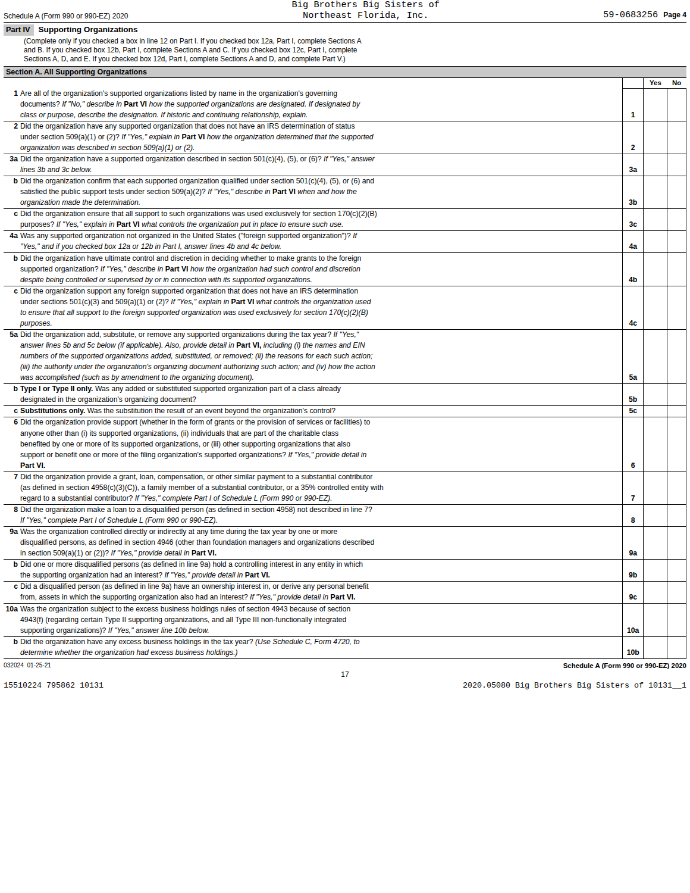Schedule A (Form 990 or 990-EZ) 2020
Big Brothers Big Sisters of
Northeast Florida, Inc.
59-0683256 Page 4
Part IV
Supporting Organizations
(Complete only if you checked a box in line 12 on Part I. If you checked box 12a, Part I, complete Sections A
and B. If you checked box 12b, Part I, complete Sections A and C. If you checked box 12c, Part I, complete
Sections A, D, and E. If you checked box 12d, Part I, complete Sections A and D, and complete Part V.)
Section A. All Supporting Organizations
| | | | Yes | No |
| 1 | Are all of the organization's supported organizations listed by name in the organization's governing | | | |
| | documents? If "No," describe in Part VI how the supported organizations are designated. If designated by | | | |
| | class or purpose, describe the designation. If historic and continuing relationship, explain. | 1 | | |
| 2 | Did the organization have any supported organization that does not have an IRS determination of status | | | |
| | under section 509(a)(1) or (2)? If "Yes," explain in Part VI how the organization determined that the supported | | | |
| | organization was described in section 509(a)(1) or (2). | 2 | | |
| 3a | Did the organization have a supported organization described in section 501(c)(4), (5), or (6)? If "Yes," answer | | | |
| | lines 3b and 3c below. | 3a | | |
| b | Did the organization confirm that each supported organization qualified under section 501(c)(4), (5), or (6) and | | | |
| | satisfied the public support tests under section 509(a)(2)? If "Yes," describe in Part VI when and how the | | | |
| | organization made the determination. | 3b | | |
| c | Did the organization ensure that all support to such organizations was used exclusively for section 170(c)(2)(B) | | | |
| | purposes? If "Yes," explain in Part VI what controls the organization put in place to ensure such use. | 3c | | |
| 4a | Was any supported organization not organized in the United States ("foreign supported organization")? If | | | |
| | "Yes," and if you checked box 12a or 12b in Part I, answer lines 4b and 4c below. | 4a | | |
| b | Did the organization have ultimate control and discretion in deciding whether to make grants to the foreign | | | |
| | supported organization? If "Yes," describe in Part VI how the organization had such control and discretion | | | |
| | despite being controlled or supervised by or in connection with its supported organizations. | 4b | | |
| c | Did the organization support any foreign supported organization that does not have an IRS determination | | | |
| | under sections 501(c)(3) and 509(a)(1) or (2)? If "Yes," explain in Part VI what controls the organization used | | | |
| | to ensure that all support to the foreign supported organization was used exclusively for section 170(c)(2)(B) | | | |
| | purposes. | 4c | | |
| 5a | Did the organization add, substitute, or remove any supported organizations during the tax year? If "Yes," | | | |
| | answer lines 5b and 5c below (if applicable). Also, provide detail in Part VI, including (i) the names and EIN | | | |
| | numbers of the supported organizations added, substituted, or removed; (ii) the reasons for each such action; | | | |
| | (iii) the authority under the organization's organizing document authorizing such action; and (iv) how the action | | | |
| | was accomplished (such as by amendment to the organizing document). | 5a | | |
| b | Type I or Type II only. Was any added or substituted supported organization part of a class already | | | |
| | designated in the organization's organizing document? | 5b | | |
| c | Substitutions only. Was the substitution the result of an event beyond the organization's control? | 5c | | |
| 6 | Did the organization provide support (whether in the form of grants or the provision of services or facilities) to | | | |
| | anyone other than (i) its supported organizations, (ii) individuals that are part of the charitable class | | | |
| | benefited by one or more of its supported organizations, or (iii) other supporting organizations that also | | | |
| | support or benefit one or more of the filing organization's supported organizations? If "Yes," provide detail in | | | |
| | Part VI. | 6 | | |
| 7 | Did the organization provide a grant, loan, compensation, or other similar payment to a substantial contributor | | | |
| | (as defined in section 4958(c)(3)(C)), a family member of a substantial contributor, or a 35% controlled entity with | | | |
| | regard to a substantial contributor? If "Yes," complete Part I of Schedule L (Form 990 or 990-EZ). | 7 | | |
| 8 | Did the organization make a loan to a disqualified person (as defined in section 4958) not described in line 7? | | | |
| | If "Yes," complete Part I of Schedule L (Form 990 or 990-EZ). | 8 | | |
| 9a | Was the organization controlled directly or indirectly at any time during the tax year by one or more | | | |
| | disqualified persons, as defined in section 4946 (other than foundation managers and organizations described | | | |
| | in section 509(a)(1) or (2))? If "Yes," provide detail in Part VI. | 9a | | |
| b | Did one or more disqualified persons (as defined in line 9a) hold a controlling interest in any entity in which | | | |
| | the supporting organization had an interest? If "Yes," provide detail in Part VI. | 9b | | |
| c | Did a disqualified person (as defined in line 9a) have an ownership interest in, or derive any personal benefit | | | |
| | from, assets in which the supporting organization also had an interest? If "Yes," provide detail in Part VI. | 9c | | |
| 10a | Was the organization subject to the excess business holdings rules of section 4943 because of section | | | |
| | 4943(f) (regarding certain Type II supporting organizations, and all Type III non-functionally integrated | | | |
| | supporting organizations)? If "Yes," answer line 10b below. | 10a | | |
| b | Did the organization have any excess business holdings in the tax year? (Use Schedule C, Form 4720, to | | | |
| | determine whether the organization had excess business holdings.) | 10b | | |
032024 01-25-21
Schedule A (Form 990 or 990-EZ) 2020
17
15510224 795862 10131 2020.05080 Big Brothers Big Sisters of 10131__1